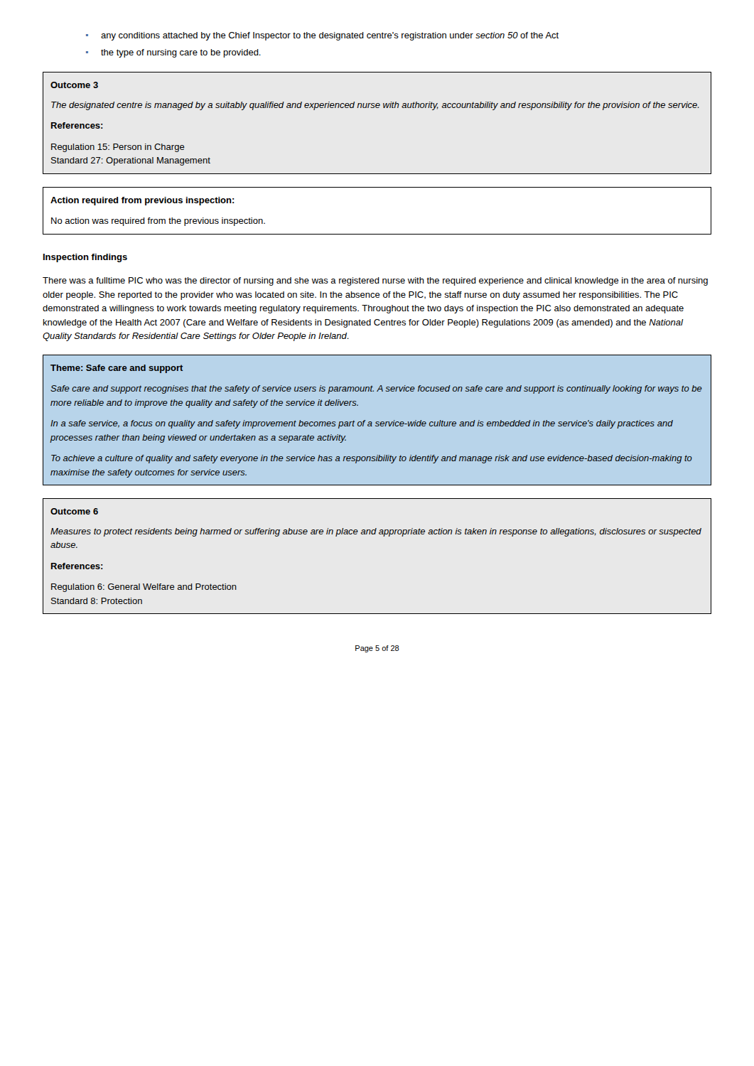any conditions attached by the Chief Inspector to the designated centre's registration under section 50 of the Act
the type of nursing care to be provided.
Outcome 3
The designated centre is managed by a suitably qualified and experienced nurse with authority, accountability and responsibility for the provision of the service.
References:
Regulation 15: Person in Charge
Standard 27: Operational Management
Action required from previous inspection:
No action was required from the previous inspection.
Inspection findings
There was a fulltime PIC who was the director of nursing and she was a registered nurse with the required experience and clinical knowledge in the area of nursing older people. She reported to the provider who was located on site. In the absence of the PIC, the staff nurse on duty assumed her responsibilities. The PIC demonstrated a willingness to work towards meeting regulatory requirements. Throughout the two days of inspection the PIC also demonstrated an adequate knowledge of the Health Act 2007 (Care and Welfare of Residents in Designated Centres for Older People) Regulations 2009 (as amended) and the National Quality Standards for Residential Care Settings for Older People in Ireland.
Theme: Safe care and support
Safe care and support recognises that the safety of service users is paramount. A service focused on safe care and support is continually looking for ways to be more reliable and to improve the quality and safety of the service it delivers.
In a safe service, a focus on quality and safety improvement becomes part of a service-wide culture and is embedded in the service's daily practices and processes rather than being viewed or undertaken as a separate activity.
To achieve a culture of quality and safety everyone in the service has a responsibility to identify and manage risk and use evidence-based decision-making to maximise the safety outcomes for service users.
Outcome 6
Measures to protect residents being harmed or suffering abuse are in place and appropriate action is taken in response to allegations, disclosures or suspected abuse.
References:
Regulation 6: General Welfare and Protection
Standard 8: Protection
Page 5 of 28